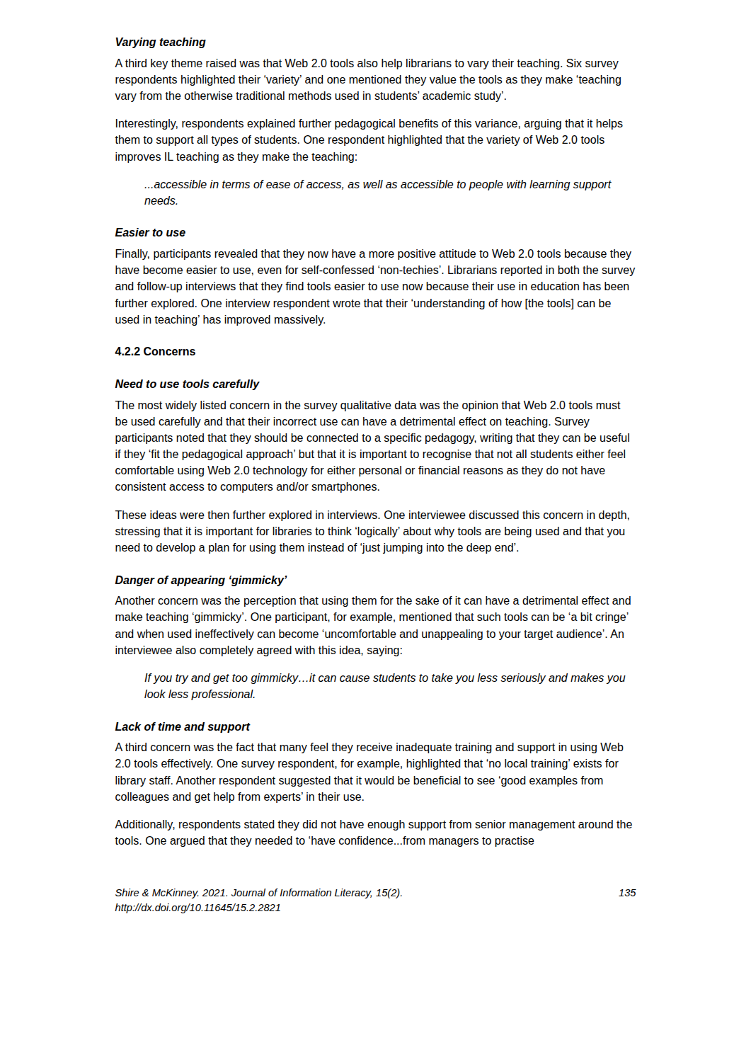Varying teaching
A third key theme raised was that Web 2.0 tools also help librarians to vary their teaching. Six survey respondents highlighted their ‘variety’ and one mentioned they value the tools as they make ‘teaching vary from the otherwise traditional methods used in students’ academic study’.
Interestingly, respondents explained further pedagogical benefits of this variance, arguing that it helps them to support all types of students. One respondent highlighted that the variety of Web 2.0 tools improves IL teaching as they make the teaching:
...accessible in terms of ease of access, as well as accessible to people with learning support needs.
Easier to use
Finally, participants revealed that they now have a more positive attitude to Web 2.0 tools because they have become easier to use, even for self-confessed ‘non-techies’. Librarians reported in both the survey and follow-up interviews that they find tools easier to use now because their use in education has been further explored. One interview respondent wrote that their ‘understanding of how [the tools] can be used in teaching’ has improved massively.
4.2.2 Concerns
Need to use tools carefully
The most widely listed concern in the survey qualitative data was the opinion that Web 2.0 tools must be used carefully and that their incorrect use can have a detrimental effect on teaching. Survey participants noted that they should be connected to a specific pedagogy, writing that they can be useful if they ‘fit the pedagogical approach’ but that it is important to recognise that not all students either feel comfortable using Web 2.0 technology for either personal or financial reasons as they do not have consistent access to computers and/or smartphones.
These ideas were then further explored in interviews. One interviewee discussed this concern in depth, stressing that it is important for libraries to think ‘logically’ about why tools are being used and that you need to develop a plan for using them instead of ‘just jumping into the deep end’.
Danger of appearing ‘gimmicky’
Another concern was the perception that using them for the sake of it can have a detrimental effect and make teaching ‘gimmicky’. One participant, for example, mentioned that such tools can be ‘a bit cringe’ and when used ineffectively can become ‘uncomfortable and unappealing to your target audience’. An interviewee also completely agreed with this idea, saying:
If you try and get too gimmicky…it can cause students to take you less seriously and makes you look less professional.
Lack of time and support
A third concern was the fact that many feel they receive inadequate training and support in using Web 2.0 tools effectively. One survey respondent, for example, highlighted that ‘no local training’ exists for library staff. Another respondent suggested that it would be beneficial to see ‘good examples from colleagues and get help from experts’ in their use.
Additionally, respondents stated they did not have enough support from senior management around the tools. One argued that they needed to ‘have confidence...from managers to practise
Shire & McKinney. 2021. Journal of Information Literacy, 15(2).
http://dx.doi.org/10.11645/15.2.2821
135